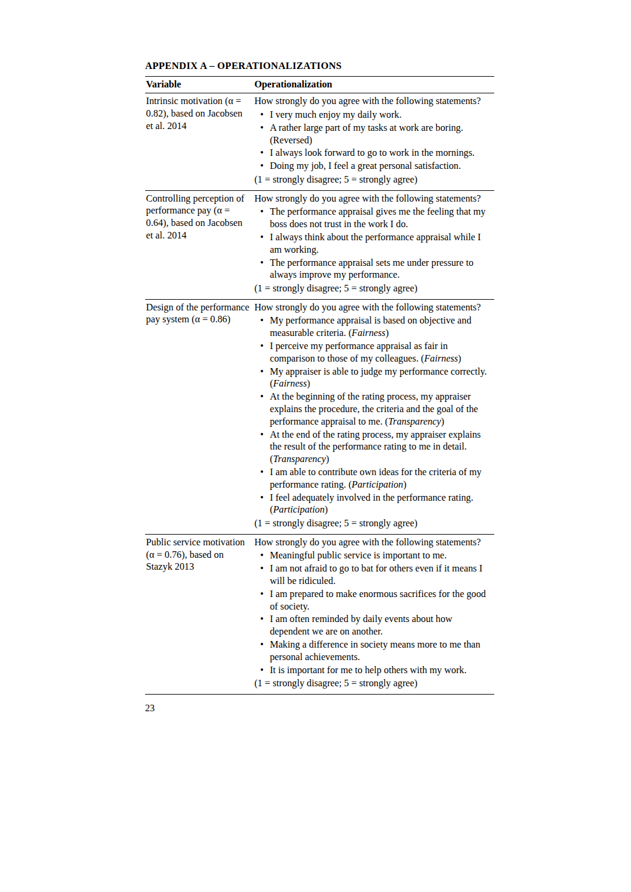APPENDIX A – OPERATIONALIZATIONS
| Variable | Operationalization |
| --- | --- |
| Intrinsic motivation (α = 0.82), based on Jacobsen et al. 2014 | How strongly do you agree with the following statements? I very much enjoy my daily work. A rather large part of my tasks at work are boring. (Reversed) I always look forward to go to work in the mornings. Doing my job, I feel a great personal satisfaction. (1 = strongly disagree; 5 = strongly agree) |
| Controlling perception of performance pay (α = 0.64), based on Jacobsen et al. 2014 | How strongly do you agree with the following statements? The performance appraisal gives me the feeling that my boss does not trust in the work I do. I always think about the performance appraisal while I am working. The performance appraisal sets me under pressure to always improve my performance. (1 = strongly disagree; 5 = strongly agree) |
| Design of the performance pay system (α = 0.86) | How strongly do you agree with the following statements? My performance appraisal is based on objective and measurable criteria. ( Fairness ) I perceive my performance appraisal as fair in comparison to those of my colleagues. ( Fairness ) My appraiser is able to judge my performance correctly. ( Fairness ) At the beginning of the rating process, my appraiser explains the procedure, the criteria and the goal of the performance appraisal to me. ( Transparency ) At the end of the rating process, my appraiser explains the result of the performance rating to me in detail. ( Transparency ) I am able to contribute own ideas for the criteria of my performance rating. ( Participation ) I feel adequately involved in the performance rating. ( Participation ) (1 = strongly disagree; 5 = strongly agree) |
| Public service motivation (α = 0.76), based on Stazyk 2013 | How strongly do you agree with the following statements? Meaningful public service is important to me. I am not afraid to go to bat for others even if it means I will be ridiculed. I am prepared to make enormous sacrifices for the good of society. I am often reminded by daily events about how dependent we are on another. Making a difference in society means more to me than personal achievements. It is important for me to help others with my work. (1 = strongly disagree; 5 = strongly agree) |
23